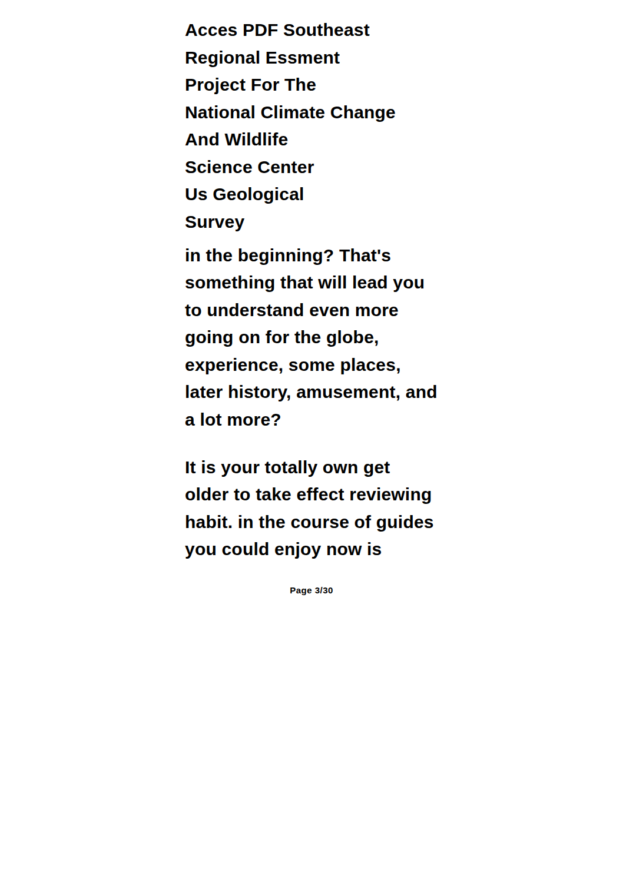Acces PDF Southeast Regional Essment Project For The National Climate Change And Wildlife Science Center Us Geological Survey
in the beginning? That's something that will lead you to understand even more going on for the globe, experience, some places, later history, amusement, and a lot more?
It is your totally own get older to take effect reviewing habit. in the course of guides you could enjoy now is
Page 3/30